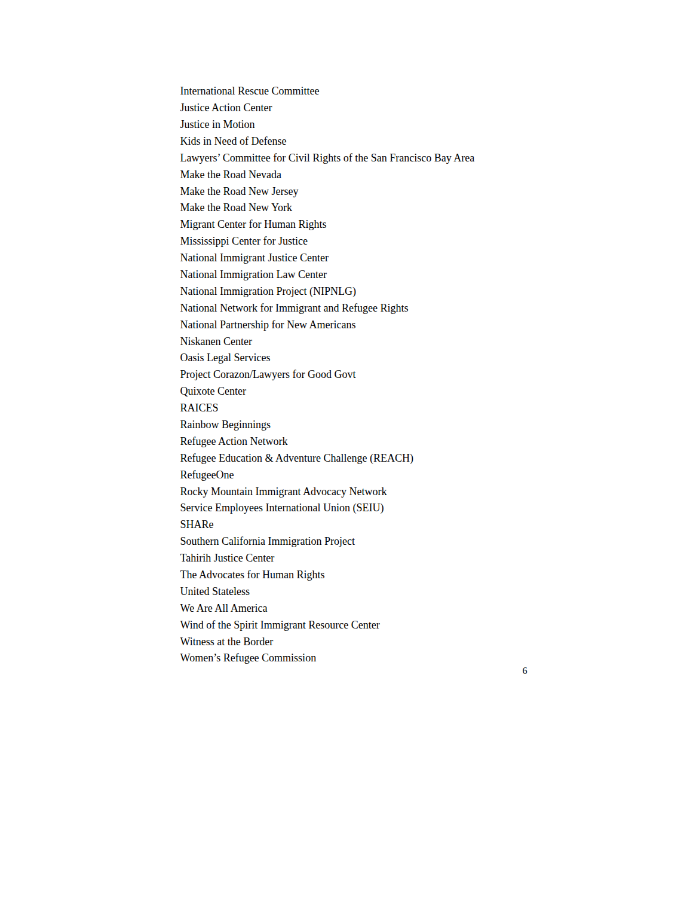International Rescue Committee
Justice Action Center
Justice in Motion
Kids in Need of Defense
Lawyers’ Committee for Civil Rights of the San Francisco Bay Area
Make the Road Nevada
Make the Road New Jersey
Make the Road New York
Migrant Center for Human Rights
Mississippi Center for Justice
National Immigrant Justice Center
National Immigration Law Center
National Immigration Project (NIPNLG)
National Network for Immigrant and Refugee Rights
National Partnership for New Americans
Niskanen Center
Oasis Legal Services
Project Corazon/Lawyers for Good Govt
Quixote Center
RAICES
Rainbow Beginnings
Refugee Action Network
Refugee Education & Adventure Challenge (REACH)
RefugeeOne
Rocky Mountain Immigrant Advocacy Network
Service Employees International Union (SEIU)
SHARe
Southern California Immigration Project
Tahirih Justice Center
The Advocates for Human Rights
United Stateless
We Are All America
Wind of the Spirit Immigrant Resource Center
Witness at the Border
Women’s Refugee Commission
6